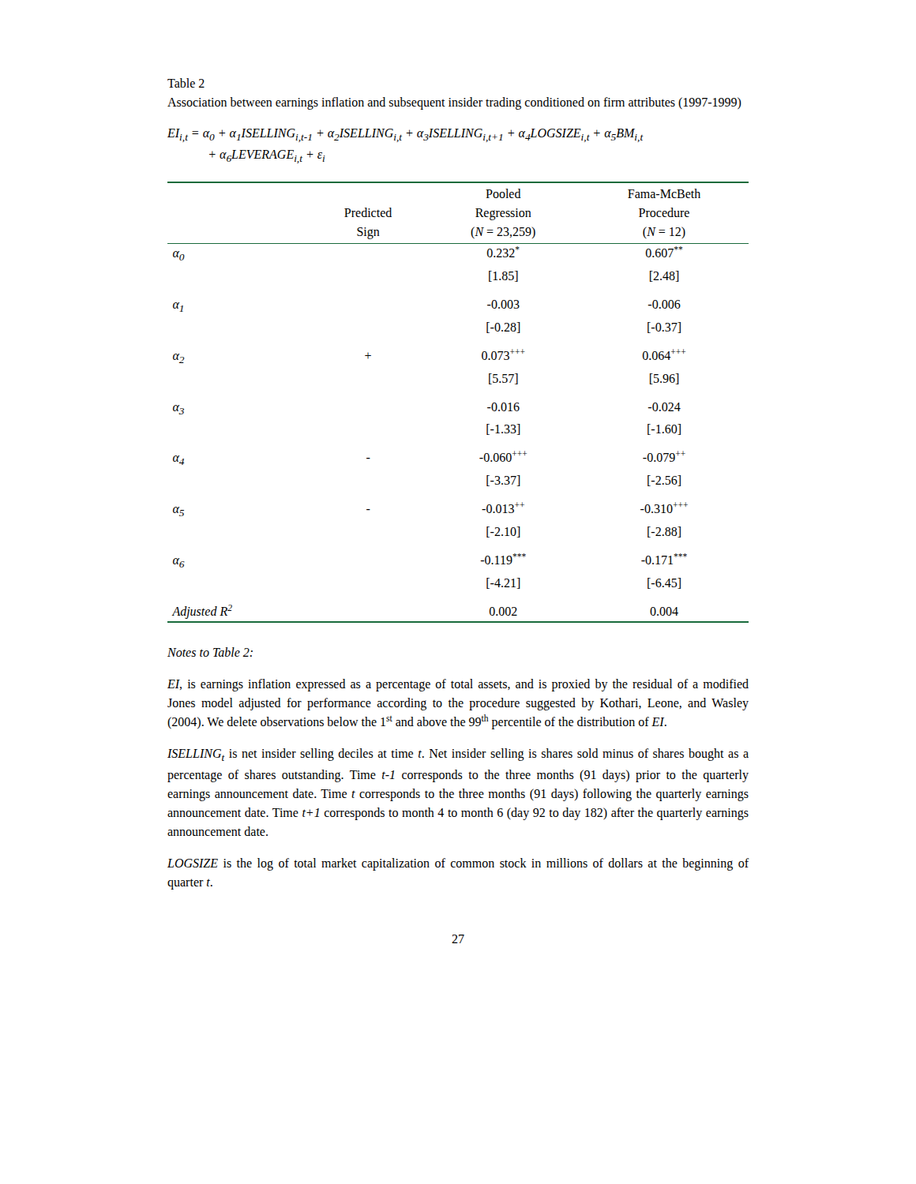Table 2 Association between earnings inflation and subsequent insider trading conditioned on firm attributes (1997-1999)
EIi,t = α0 + α1ISELLINGi,t-1 + α2ISELLINGi,t + α3ISELLINGi,t+1 + α4LOGSIZEi,t + α5BMi,t + α6LEVERAGEi,t + εi
| | Predicted Sign | Pooled Regression ( N = 23,259) | Fama-McBeth Procedure ( N = 12) |
| --- | --- | --- | --- |
| α 0 | | 0.232 * | 0.607 ** |
| | | [1.85] | [2.48] |
| α 1 | | -0.003 | -0.006 |
| | | [-0.28] | [-0.37] |
| α 2 | + | 0.073 +++ | 0.064 +++ |
| | | [5.57] | [5.96] |
| α 3 | | -0.016 | -0.024 |
| | | [-1.33] | [-1.60] |
| α 4 | - | -0.060 +++ | -0.079 ++ |
| | | [-3.37] | [-2.56] |
| α 5 | - | -0.013 ++ | -0.310 +++ |
| | | [-2.10] | [-2.88] |
| α 6 | | -0.119 *** | -0.171 *** |
| | | [-4.21] | [-6.45] |
| Adjusted R 2 | | 0.002 | 0.004 |
Notes to Table 2:
EI, is earnings inflation expressed as a percentage of total assets, and is proxied by the residual of a modified Jones model adjusted for performance according to the procedure suggested by Kothari, Leone, and Wasley (2004). We delete observations below the 1st and above the 99th percentile of the distribution of EI.
ISELLINGt is net insider selling deciles at time t. Net insider selling is shares sold minus of shares bought as a percentage of shares outstanding. Time t-1 corresponds to the three months (91 days) prior to the quarterly earnings announcement date. Time t corresponds to the three months (91 days) following the quarterly earnings announcement date. Time t+1 corresponds to month 4 to month 6 (day 92 to day 182) after the quarterly earnings announcement date.
LOGSIZE is the log of total market capitalization of common stock in millions of dollars at the beginning of quarter t.
27